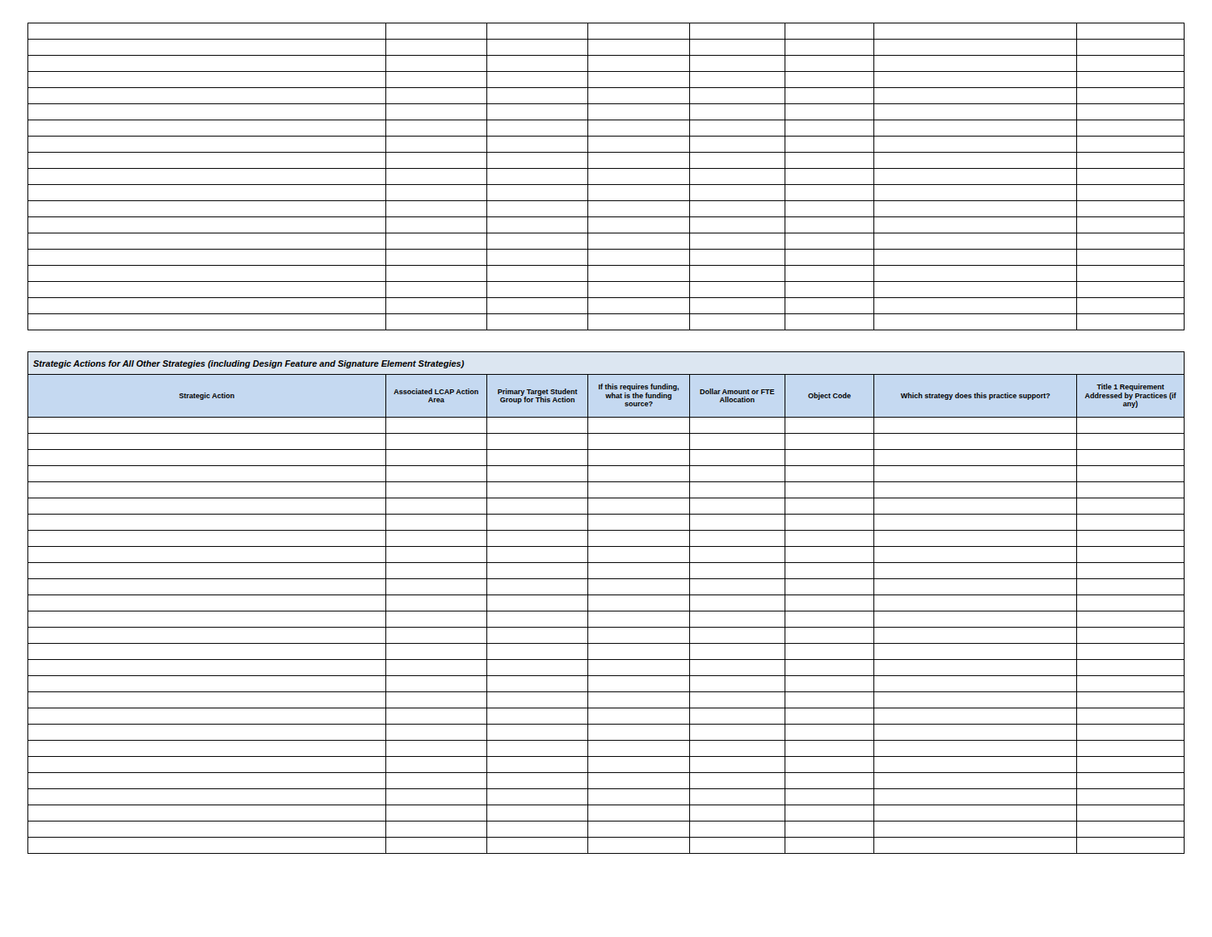| Strategic Actions for All Other Strategies (including Design Feature and Signature Element Strategies) |
| Strategic Action | Associated LCAP Action Area | Primary Target Student Group for This Action | If this requires funding, what is the funding source? | Dollar Amount or FTE Allocation | Object Code | Which strategy does this practice support? | Title 1 Requirement Addressed by Practices (if any) |